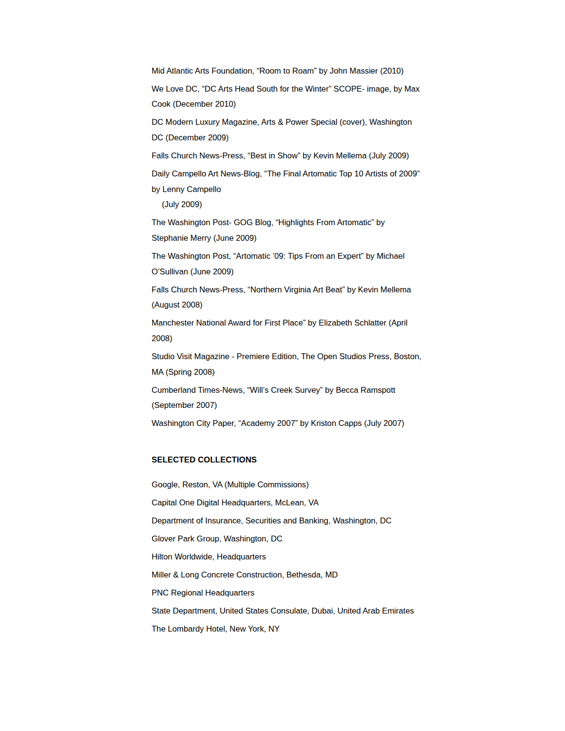Mid Atlantic Arts Foundation, “Room to Roam” by John Massier (2010)
We Love DC, “DC Arts Head South for the Winter” SCOPE- image, by Max Cook (December 2010)
DC Modern Luxury Magazine, Arts & Power Special (cover), Washington DC (December 2009)
Falls Church News-Press, “Best in Show” by Kevin Mellema (July 2009)
Daily Campello Art News-Blog, “The Final Artomatic Top 10 Artists of 2009” by Lenny Campello(July 2009)
The Washington Post- GOG Blog, “Highlights From Artomatic” by Stephanie Merry (June 2009)
The Washington Post, “Artomatic ’09: Tips From an Expert” by Michael O’Sullivan (June 2009)
Falls Church News-Press, “Northern Virginia Art Beat” by Kevin Mellema (August 2008)
Manchester National Award for First Place” by Elizabeth Schlatter (April 2008)
Studio Visit Magazine - Premiere Edition, The Open Studios Press, Boston, MA (Spring 2008)
Cumberland Times-News, “Will’s Creek Survey” by Becca Ramspott (September 2007)
Washington City Paper, “Academy 2007” by Kriston Capps (July 2007)
SELECTED COLLECTIONS
Google, Reston, VA (Multiple Commissions)
Capital One Digital Headquarters, McLean, VA
Department of Insurance, Securities and Banking, Washington, DC
Glover Park Group, Washington, DC
Hilton Worldwide, Headquarters
Miller & Long Concrete Construction, Bethesda, MD
PNC Regional Headquarters
State Department, United States Consulate, Dubai, United Arab Emirates
The Lombardy Hotel, New York, NY